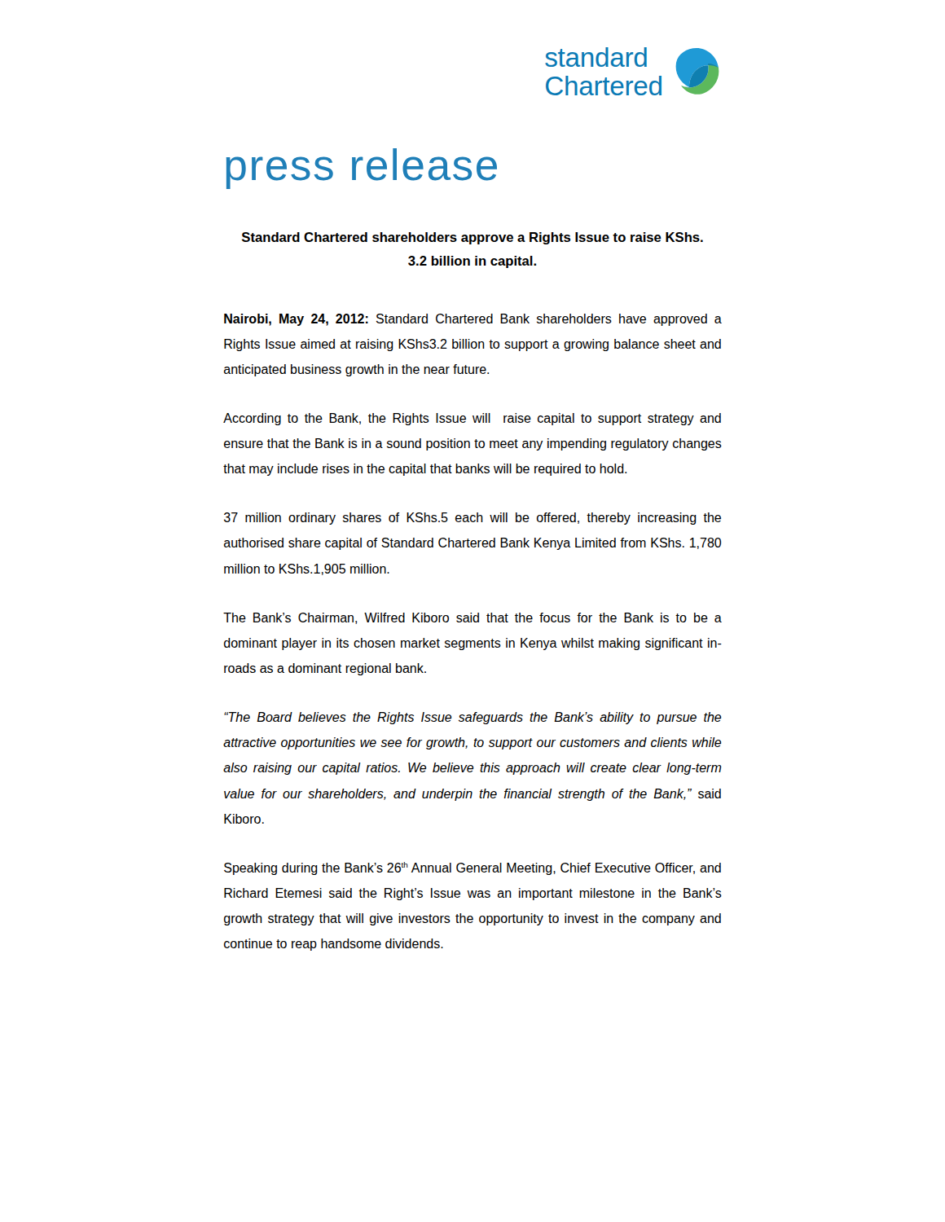standard
Chartered
press release
Standard Chartered shareholders approve a Rights Issue to raise KShs. 3.2 billion in capital.
Nairobi, May 24, 2012: Standard Chartered Bank shareholders have approved a Rights Issue aimed at raising KShs3.2 billion to support a growing balance sheet and anticipated business growth in the near future.
According to the Bank, the Rights Issue will raise capital to support strategy and ensure that the Bank is in a sound position to meet any impending regulatory changes that may include rises in the capital that banks will be required to hold.
37 million ordinary shares of KShs.5 each will be offered, thereby increasing the authorised share capital of Standard Chartered Bank Kenya Limited from KShs. 1,780 million to KShs.1,905 million.
The Bank’s Chairman, Wilfred Kiboro said that the focus for the Bank is to be a dominant player in its chosen market segments in Kenya whilst making significant in-roads as a dominant regional bank.
“The Board believes the Rights Issue safeguards the Bank’s ability to pursue the attractive opportunities we see for growth, to support our customers and clients while also raising our capital ratios. We believe this approach will create clear long-term value for our shareholders, and underpin the financial strength of the Bank,” said Kiboro.
Speaking during the Bank’s 26th Annual General Meeting, Chief Executive Officer, and Richard Etemesi said the Right’s Issue was an important milestone in the Bank’s growth strategy that will give investors the opportunity to invest in the company and continue to reap handsome dividends.